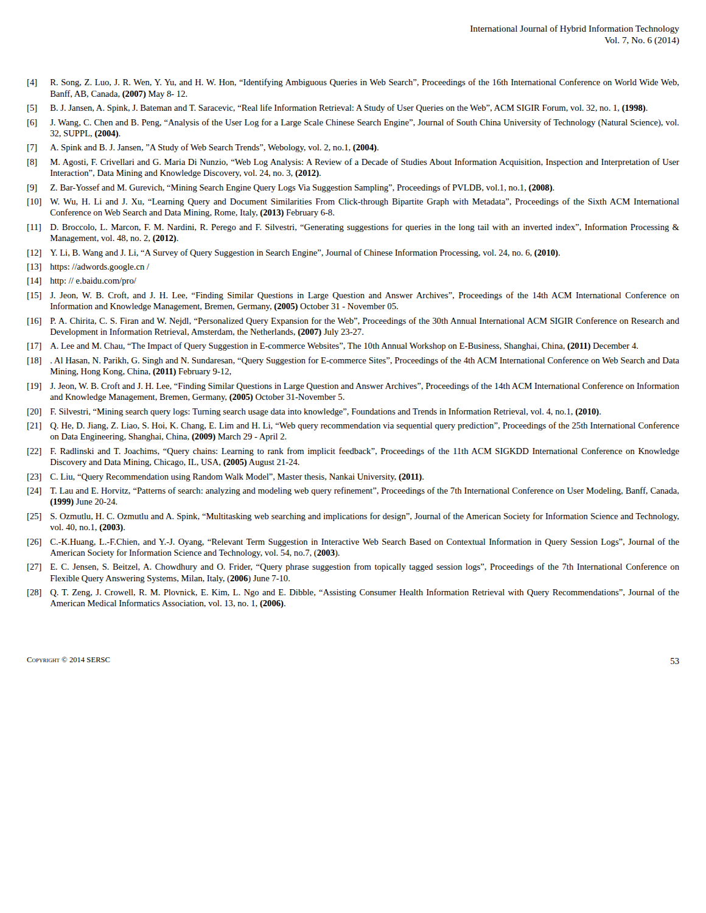International Journal of Hybrid Information Technology
Vol. 7, No. 6 (2014)
[4] R. Song, Z. Luo, J. R. Wen, Y. Yu, and H. W. Hon, “Identifying Ambiguous Queries in Web Search”, Proceedings of the 16th International Conference on World Wide Web, Banff, AB, Canada, (2007) May 8- 12.
[5] B. J. Jansen, A. Spink, J. Bateman and T. Saracevic, “Real life Information Retrieval: A Study of User Queries on the Web”, ACM SIGIR Forum, vol. 32, no. 1, (1998).
[6] J. Wang, C. Chen and B. Peng, “Analysis of the User Log for a Large Scale Chinese Search Engine”, Journal of South China University of Technology (Natural Science), vol. 32, SUPPL, (2004).
[7] A. Spink and B. J. Jansen, ”A Study of Web Search Trends”, Webology, vol. 2, no.1, (2004).
[8] M. Agosti, F. Crivellari and G. Maria Di Nunzio, “Web Log Analysis: A Review of a Decade of Studies About Information Acquisition, Inspection and Interpretation of User Interaction”, Data Mining and Knowledge Discovery, vol. 24, no. 3, (2012).
[9] Z. Bar-Yossef and M. Gurevich, “Mining Search Engine Query Logs Via Suggestion Sampling”, Proceedings of PVLDB, vol.1, no.1, (2008).
[10] W. Wu, H. Li and J. Xu, “Learning Query and Document Similarities From Click-through Bipartite Graph with Metadata”, Proceedings of the Sixth ACM International Conference on Web Search and Data Mining, Rome, Italy, (2013) February 6-8.
[11] D. Broccolo, L. Marcon, F. M. Nardini, R. Perego and F. Silvestri, “Generating suggestions for queries in the long tail with an inverted index”, Information Processing & Management, vol. 48, no. 2, (2012).
[12] Y. Li, B. Wang and J. Li, “A Survey of Query Suggestion in Search Engine”, Journal of Chinese Information Processing, vol. 24, no. 6, (2010).
[13] https: //adwords.google.cn /
[14] http: // e.baidu.com/pro/
[15] J. Jeon, W. B. Croft, and J. H. Lee, “Finding Similar Questions in Large Question and Answer Archives”, Proceedings of the 14th ACM International Conference on Information and Knowledge Management, Bremen, Germany, (2005) October 31 - November 05.
[16] P. A. Chirita, C. S. Firan and W. Nejdl, “Personalized Query Expansion for the Web”, Proceedings of the 30th Annual International ACM SIGIR Conference on Research and Development in Information Retrieval, Amsterdam, the Netherlands, (2007) July 23-27.
[17] A. Lee and M. Chau, “The Impact of Query Suggestion in E-commerce Websites”, The 10th Annual Workshop on E-Business, Shanghai, China, (2011) December 4.
[18]. Al Hasan, N. Parikh, G. Singh and N. Sundaresan, “Query Suggestion for E-commerce Sites”, Proceedings of the 4th ACM International Conference on Web Search and Data Mining, Hong Kong, China, (2011) February 9-12,
[19] J. Jeon, W. B. Croft and J. H. Lee, “Finding Similar Questions in Large Question and Answer Archives”, Proceedings of the 14th ACM International Conference on Information and Knowledge Management, Bremen, Germany, (2005) October 31-November 5.
[20] F. Silvestri, “Mining search query logs: Turning search usage data into knowledge”, Foundations and Trends in Information Retrieval, vol. 4, no.1, (2010).
[21] Q. He, D. Jiang, Z. Liao, S. Hoi, K. Chang, E. Lim and H. Li, “Web query recommendation via sequential query prediction”, Proceedings of the 25th International Conference on Data Engineering, Shanghai, China, (2009) March 29 - April 2.
[22] F. Radlinski and T. Joachims, “Query chains: Learning to rank from implicit feedback”, Proceedings of the 11th ACM SIGKDD International Conference on Knowledge Discovery and Data Mining, Chicago, IL, USA, (2005) August 21-24.
[23] C. Liu, “Query Recommendation using Random Walk Model”, Master thesis, Nankai University, (2011).
[24] T. Lau and E. Horvitz, “Patterns of search: analyzing and modeling web query refinement”, Proceedings of the 7th International Conference on User Modeling, Banff, Canada, (1999) June 20-24.
[25] S. Ozmutlu, H. C. Ozmutlu and A. Spink, “Multitasking web searching and implications for design”, Journal of the American Society for Information Science and Technology, vol. 40, no.1, (2003).
[26] C.-K.Huang, L.-F.Chien, and Y.-J. Oyang, “Relevant Term Suggestion in Interactive Web Search Based on Contextual Information in Query Session Logs”, Journal of the American Society for Information Science and Technology, vol. 54, no.7, (2003).
[27] E. C. Jensen, S. Beitzel, A. Chowdhury and O. Frider, “Query phrase suggestion from topically tagged session logs”, Proceedings of the 7th International Conference on Flexible Query Answering Systems, Milan, Italy, (2006) June 7-10.
[28] Q. T. Zeng, J. Crowell, R. M. Plovnick, E. Kim, L. Ngo and E. Dibble, “Assisting Consumer Health Information Retrieval with Query Recommendations”, Journal of the American Medical Informatics Association, vol. 13, no. 1, (2006).
Copyright © 2014 SERSC
53